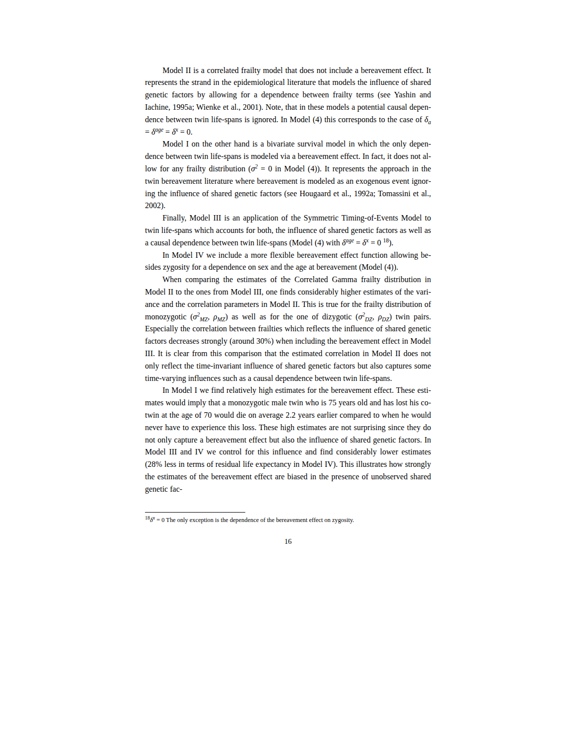Model II is a correlated frailty model that does not include a bereavement effect. It represents the strand in the epidemiological literature that models the influence of shared genetic factors by allowing for a dependence between frailty terms (see Yashin and Iachine, 1995a; Wienke et al., 2001). Note, that in these models a potential causal dependence between twin life-spans is ignored. In Model (4) this corresponds to the case of δa = δage = δx = 0.
Model I on the other hand is a bivariate survival model in which the only dependence between twin life-spans is modeled via a bereavement effect. In fact, it does not allow for any frailty distribution (σ2 = 0 in Model (4)). It represents the approach in the twin bereavement literature where bereavement is modeled as an exogenous event ignoring the influence of shared genetic factors (see Hougaard et al., 1992a; Tomassini et al., 2002).
Finally, Model III is an application of the Symmetric Timing-of-Events Model to twin life-spans which accounts for both, the influence of shared genetic factors as well as a causal dependence between twin life-spans (Model (4) with δage = δx = 0 18).
In Model IV we include a more flexible bereavement effect function allowing besides zygosity for a dependence on sex and the age at bereavement (Model (4)).
When comparing the estimates of the Correlated Gamma frailty distribution in Model II to the ones from Model III, one finds considerably higher estimates of the variance and the correlation parameters in Model II. This is true for the frailty distribution of monozygotic (σ2MZ, ρMZ) as well as for the one of dizygotic (σ2DZ, ρDZ) twin pairs. Especially the correlation between frailties which reflects the influence of shared genetic factors decreases strongly (around 30%) when including the bereavement effect in Model III. It is clear from this comparison that the estimated correlation in Model II does not only reflect the time-invariant influence of shared genetic factors but also captures some time-varying influences such as a causal dependence between twin life-spans.
In Model I we find relatively high estimates for the bereavement effect. These estimates would imply that a monozygotic male twin who is 75 years old and has lost his co-twin at the age of 70 would die on average 2.2 years earlier compared to when he would never have to experience this loss. These high estimates are not surprising since they do not only capture a bereavement effect but also the influence of shared genetic factors. In Model III and IV we control for this influence and find considerably lower estimates (28% less in terms of residual life expectancy in Model IV). This illustrates how strongly the estimates of the bereavement effect are biased in the presence of unobserved shared genetic fac-
18δx = 0 The only exception is the dependence of the bereavement effect on zygosity.
16